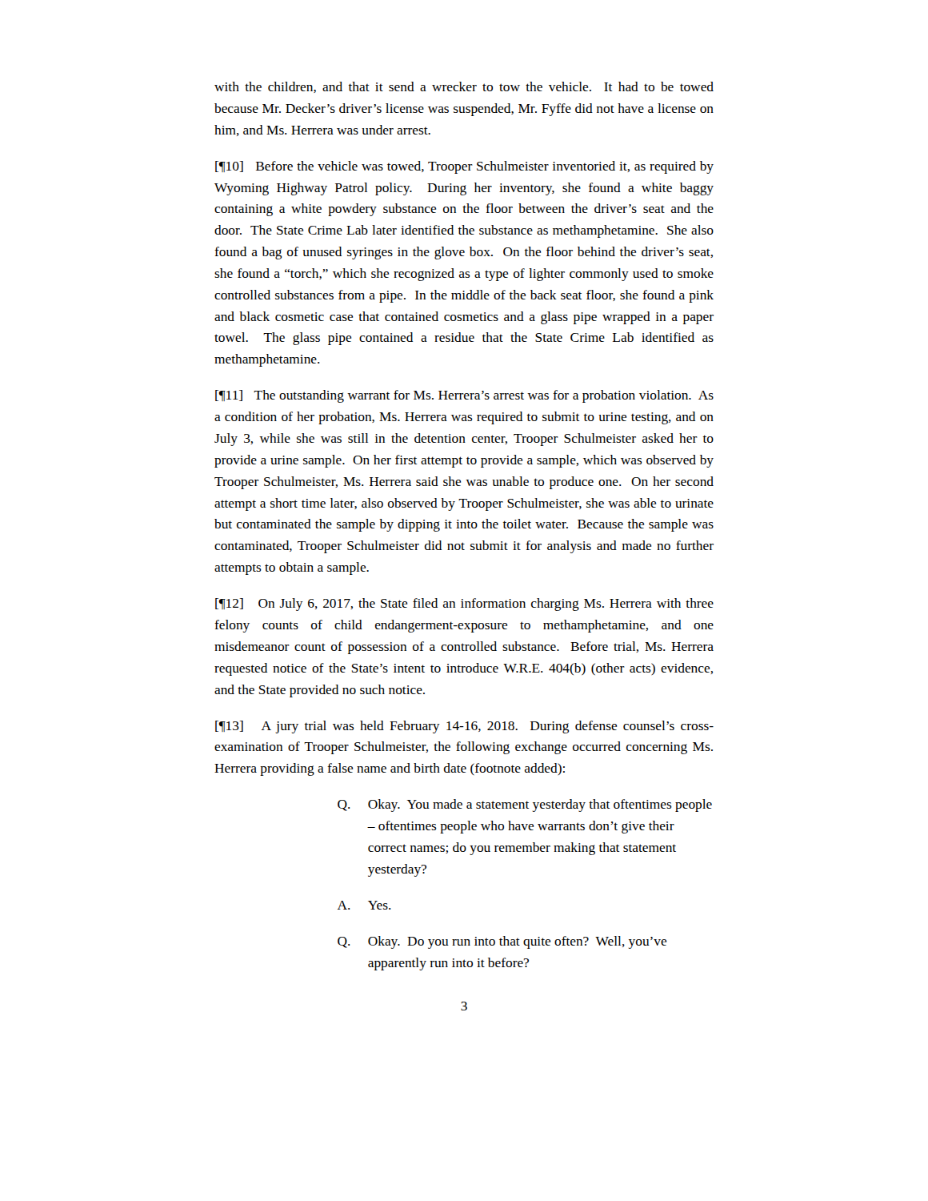with the children, and that it send a wrecker to tow the vehicle. It had to be towed because Mr. Decker’s driver’s license was suspended, Mr. Fyffe did not have a license on him, and Ms. Herrera was under arrest.
[¶10] Before the vehicle was towed, Trooper Schulmeister inventoried it, as required by Wyoming Highway Patrol policy. During her inventory, she found a white baggy containing a white powdery substance on the floor between the driver’s seat and the door. The State Crime Lab later identified the substance as methamphetamine. She also found a bag of unused syringes in the glove box. On the floor behind the driver’s seat, she found a “torch,” which she recognized as a type of lighter commonly used to smoke controlled substances from a pipe. In the middle of the back seat floor, she found a pink and black cosmetic case that contained cosmetics and a glass pipe wrapped in a paper towel. The glass pipe contained a residue that the State Crime Lab identified as methamphetamine.
[¶11] The outstanding warrant for Ms. Herrera’s arrest was for a probation violation. As a condition of her probation, Ms. Herrera was required to submit to urine testing, and on July 3, while she was still in the detention center, Trooper Schulmeister asked her to provide a urine sample. On her first attempt to provide a sample, which was observed by Trooper Schulmeister, Ms. Herrera said she was unable to produce one. On her second attempt a short time later, also observed by Trooper Schulmeister, she was able to urinate but contaminated the sample by dipping it into the toilet water. Because the sample was contaminated, Trooper Schulmeister did not submit it for analysis and made no further attempts to obtain a sample.
[¶12] On July 6, 2017, the State filed an information charging Ms. Herrera with three felony counts of child endangerment-exposure to methamphetamine, and one misdemeanor count of possession of a controlled substance. Before trial, Ms. Herrera requested notice of the State’s intent to introduce W.R.E. 404(b) (other acts) evidence, and the State provided no such notice.
[¶13] A jury trial was held February 14-16, 2018. During defense counsel’s cross-examination of Trooper Schulmeister, the following exchange occurred concerning Ms. Herrera providing a false name and birth date (footnote added):
Q.
Okay. You made a statement yesterday that oftentimes people – oftentimes people who have warrants don’t give their correct names; do you remember making that statement yesterday?
A.
Yes.
Q.
Okay. Do you run into that quite often? Well, you’ve apparently run into it before?
3